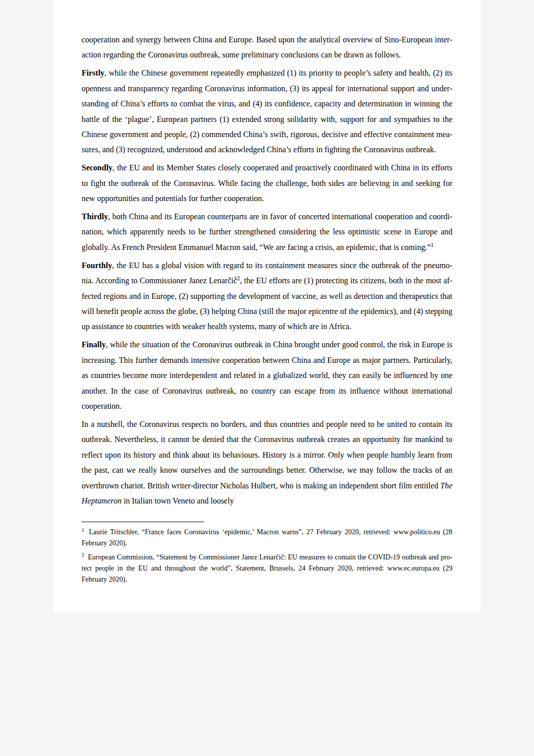cooperation and synergy between China and Europe. Based upon the analytical overview of Sino-European interaction regarding the Coronavirus outbreak, some preliminary conclusions can be drawn as follows.
Firstly, while the Chinese government repeatedly emphasized (1) its priority to people’s safety and health, (2) its openness and transparency regarding Coronavirus information, (3) its appeal for international support and understanding of China’s efforts to combat the virus, and (4) its confidence, capacity and determination in winning the battle of the ‘plague’, European partners (1) extended strong solidarity with, support for and sympathies to the Chinese government and people, (2) commended China’s swift, rigorous, decisive and effective containment measures, and (3) recognized, understood and acknowledged China’s efforts in fighting the Coronavirus outbreak.
Secondly, the EU and its Member States closely cooperated and proactively coordinated with China in its efforts to fight the outbreak of the Coronavirus. While facing the challenge, both sides are believing in and seeking for new opportunities and potentials for further cooperation.
Thirdly, both China and its European counterparts are in favor of concerted international cooperation and coordination, which apparently needs to be further strengthened considering the less optimistic scene in Europe and globally. As French President Emmanuel Macron said, “We are facing a crisis, an epidemic, that is coming.”1
Fourthly, the EU has a global vision with regard to its containment measures since the outbreak of the pneumonia. According to Commissioner Janez Lenarčič2, the EU efforts are (1) protecting its citizens, both in the most affected regions and in Europe, (2) supporting the development of vaccine, as well as detection and therapeutics that will benefit people across the globe, (3) helping China (still the major epicentre of the epidemics), and (4) stepping up assistance to countries with weaker health systems, many of which are in Africa.
Finally, while the situation of the Coronavirus outbreak in China brought under good control, the risk in Europe is increasing. This further demands intensive cooperation between China and Europe as major partners. Particularly, as countries become more interdependent and related in a globalized world, they can easily be influenced by one another. In the case of Coronavirus outbreak, no country can escape from its influence without international cooperation.
In a nutshell, the Coronavirus respects no borders, and thus countries and people need to be united to contain its outbreak. Nevertheless, it cannot be denied that the Coronavirus outbreak creates an opportunity for mankind to reflect upon its history and think about its behaviours. History is a mirror. Only when people humbly learn from the past, can we really know ourselves and the surroundings better. Otherwise, we may follow the tracks of an overthrown chariot. British writer-director Nicholas Hulbert, who is making an independent short film entitled The Heptameron in Italian town Veneto and loosely
1 Laurie Tritschler, “France faces Coronavirus ‘epidemic,’ Macron warns”, 27 February 2020, retrieved: www.politico.eu (28 February 2020).
2 European Commission, “Statement by Commissioner Janez Lenarčič: EU measures to contain the COVID-19 outbreak and protect people in the EU and throughout the world”, Statement, Brussels, 24 February 2020, retrieved: www.ec.europa.eu (29 February 2020).